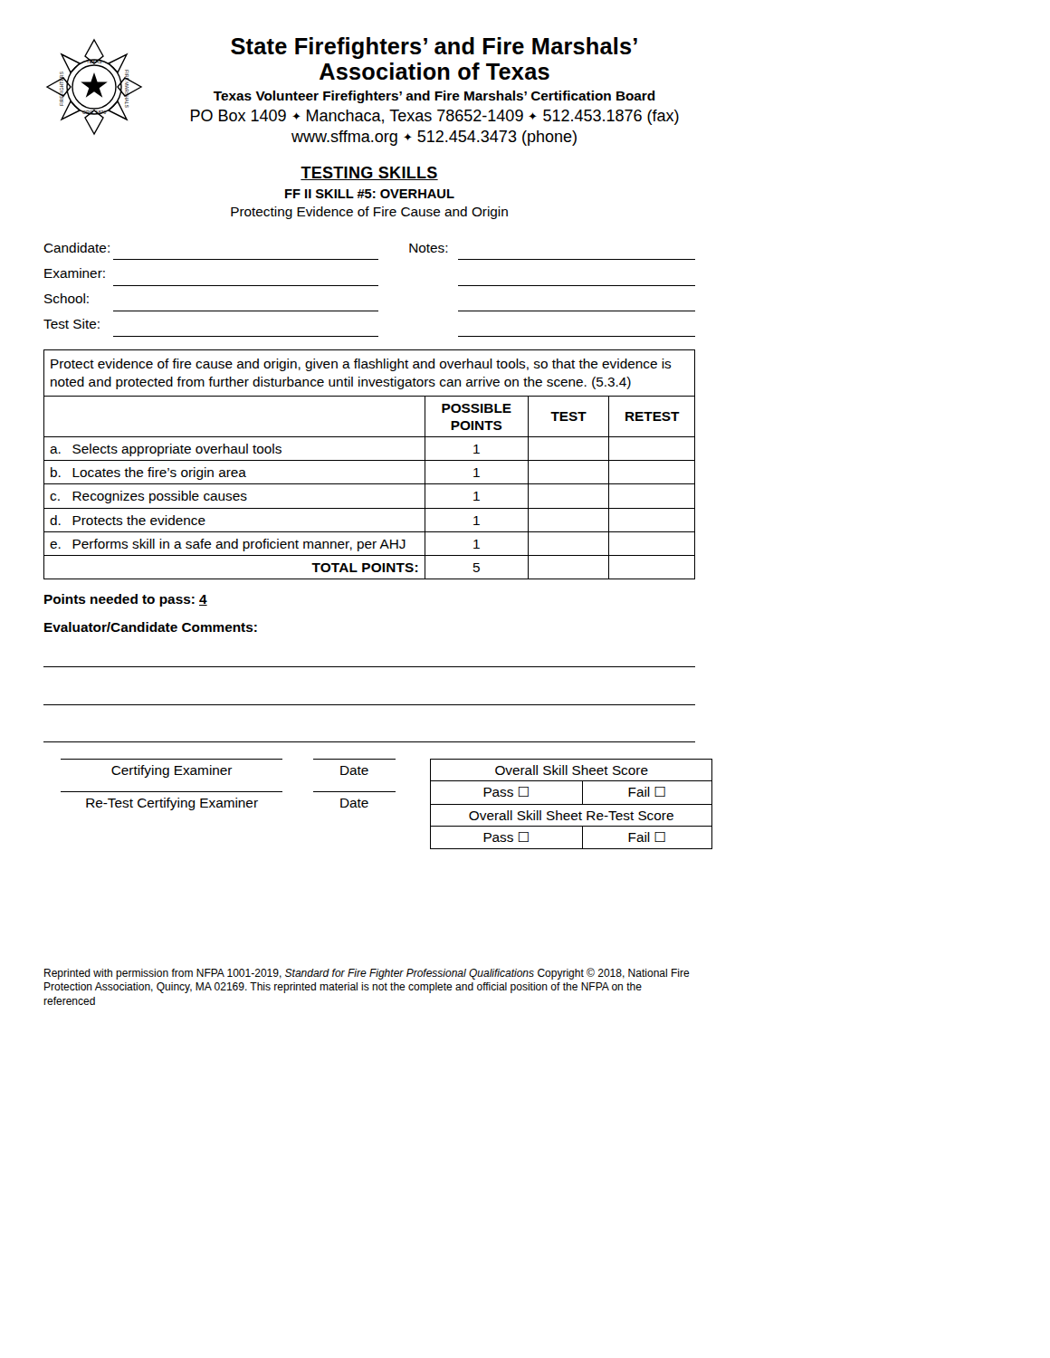TEXAS ORG. 1876 FIREFIGHTERS FIRE MARSHALS
State Firefighters’ and Fire Marshals’ Association of Texas
Texas Volunteer Firefighters’ and Fire Marshals’ Certification Board
PO Box 1409 ✦ Manchaca, Texas 78652-1409 ✦ 512.453.1876 (fax)
www.sffma.org ✦ 512.454.3473 (phone)
TESTING SKILLS
FF II SKILL #5: OVERHAUL
Protecting Evidence of Fire Cause and Origin
| Candidate: | | Notes: | |
| Examiner: | | | |
| School: | | | |
| Test Site: | | | |
| Protect evidence of fire cause and origin, given a flashlight and overhaul tools, so that the evidence is noted and protected from further disturbance until investigators can arrive on the scene. (5.3.4) |
| | POSSIBLE POINTS | TEST | RETEST |
| a. Selects appropriate overhaul tools | 1 | | |
| b. Locates the fire’s origin area | 1 | | |
| c. Recognizes possible causes | 1 | | |
| d. Protects the evidence | 1 | | |
| e. Performs skill in a safe and proficient manner, per AHJ | 1 | | |
| TOTAL POINTS: | 5 | | |
Points needed to pass: 4
Evaluator/Candidate Comments:
Certifying Examiner
Date
Re-Test Certifying Examiner
Date
| Overall Skill Sheet Score |
| Pass ☐ | Fail ☐ |
| Overall Skill Sheet Re-Test Score |
| Pass ☐ | Fail ☐ |
Reprinted with permission from NFPA 1001-2019, Standard for Fire Fighter Professional Qualifications Copyright © 2018, National Fire Protection Association, Quincy, MA 02169. This reprinted material is not the complete and official position of the NFPA on the referenced